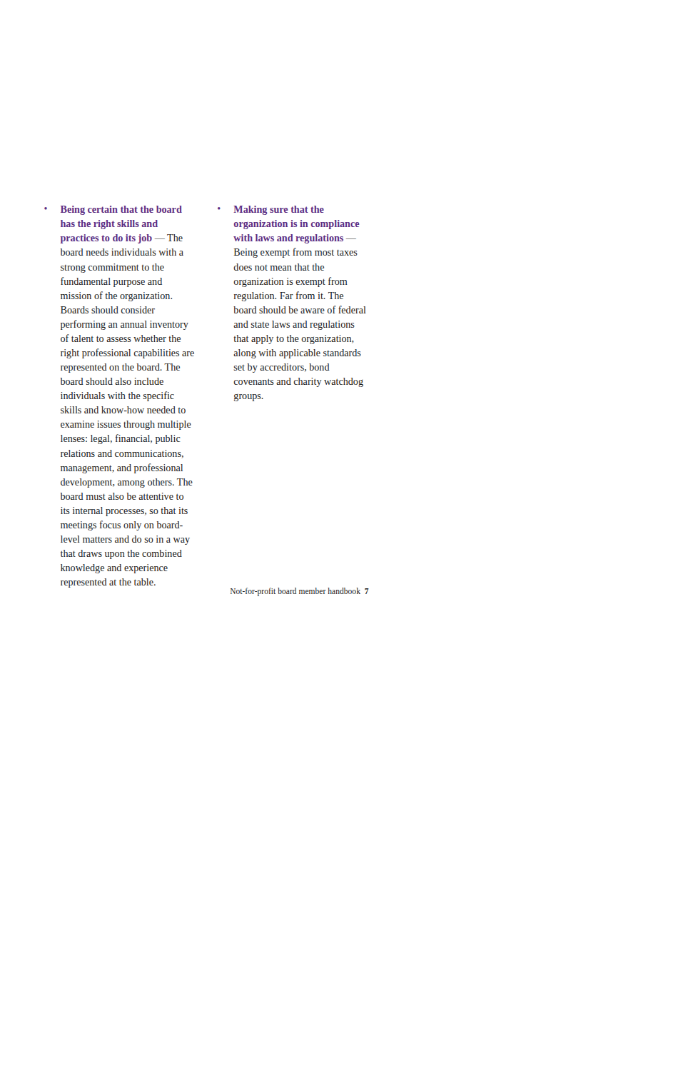Being certain that the board has the right skills and practices to do its job — The board needs individuals with a strong commitment to the fundamental purpose and mission of the organization. Boards should consider performing an annual inventory of talent to assess whether the right professional capabilities are represented on the board. The board should also include individuals with the specific skills and know-how needed to examine issues through multiple lenses: legal, financial, public relations and communications, management, and professional development, among others. The board must also be attentive to its internal processes, so that its meetings focus only on board-level matters and do so in a way that draws upon the combined knowledge and experience represented at the table.
Making sure that the organization is in compliance with laws and regulations — Being exempt from most taxes does not mean that the organization is exempt from regulation. Far from it. The board should be aware of federal and state laws and regulations that apply to the organization, along with applicable standards set by accreditors, bond covenants and charity watchdog groups.
Not-for-profit board member handbook7